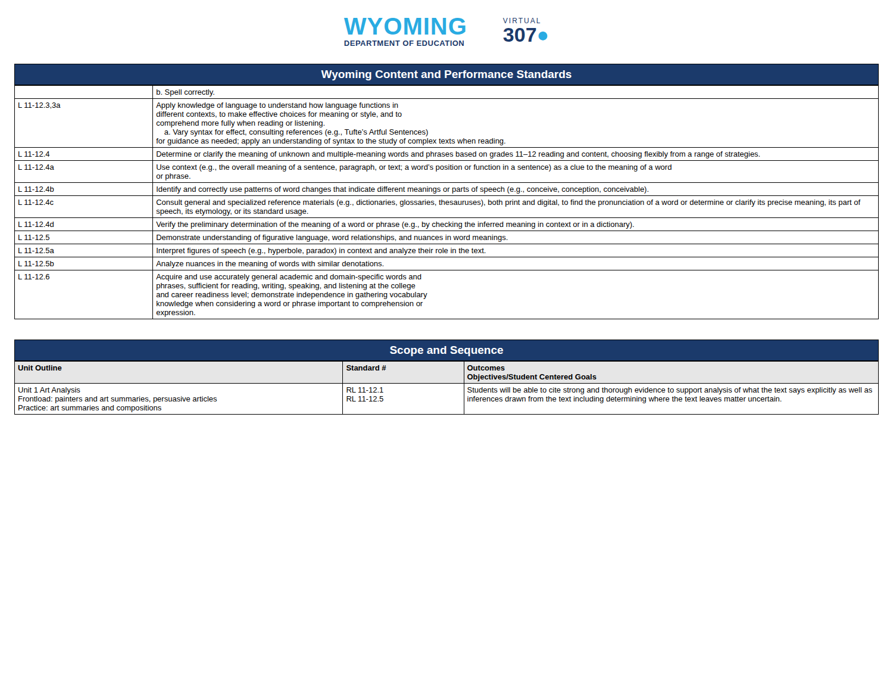WYOMING
DEPARTMENT OF EDUCATION
VIRTUAL
307●
Wyoming Content and Performance Standards
| | b. Spell correctly. |
| L 11-12.3,3a | Apply knowledge of language to understand how language functions in different contexts, to make effective choices for meaning or style, and to comprehend more fully when reading or listening. Vary syntax for effect, consulting references (e.g., Tufte’s Artful Sentences) for guidance as needed; apply an understanding of syntax to the study of complex texts when reading. |
| L 11-12.4 | Determine or clarify the meaning of unknown and multiple-meaning words and phrases based on grades 11–12 reading and content, choosing flexibly from a range of strategies. |
| L 11-12.4a | Use context (e.g., the overall meaning of a sentence, paragraph, or text; a word’s position or function in a sentence) as a clue to the meaning of a word or phrase. |
| L 11-12.4b | Identify and correctly use patterns of word changes that indicate different meanings or parts of speech (e.g., conceive, conception, conceivable). |
| L 11-12.4c | Consult general and specialized reference materials (e.g., dictionaries, glossaries, thesauruses), both print and digital, to find the pronunciation of a word or determine or clarify its precise meaning, its part of speech, its etymology, or its standard usage. |
| L 11-12.4d | Verify the preliminary determination of the meaning of a word or phrase (e.g., by checking the inferred meaning in context or in a dictionary). |
| L 11-12.5 | Demonstrate understanding of figurative language, word relationships, and nuances in word meanings. |
| L 11-12.5a | Interpret figures of speech (e.g., hyperbole, paradox) in context and analyze their role in the text. |
| L 11-12.5b | Analyze nuances in the meaning of words with similar denotations. |
| L 11-12.6 | Acquire and use accurately general academic and domain-specific words and phrases, sufficient for reading, writing, speaking, and listening at the college and career readiness level; demonstrate independence in gathering vocabulary knowledge when considering a word or phrase important to comprehension or expression. |
Scope and Sequence
| Unit Outline | Standard # | Outcomes Objectives/Student Centered Goals |
| --- | --- | --- |
| Unit 1 Art Analysis Frontload: painters and art summaries, persuasive articles Practice: art summaries and compositions | RL 11-12.1 RL 11-12.5 | Students will be able to cite strong and thorough evidence to support analysis of what the text says explicitly as well as inferences drawn from the text including determining where the text leaves matter uncertain. |